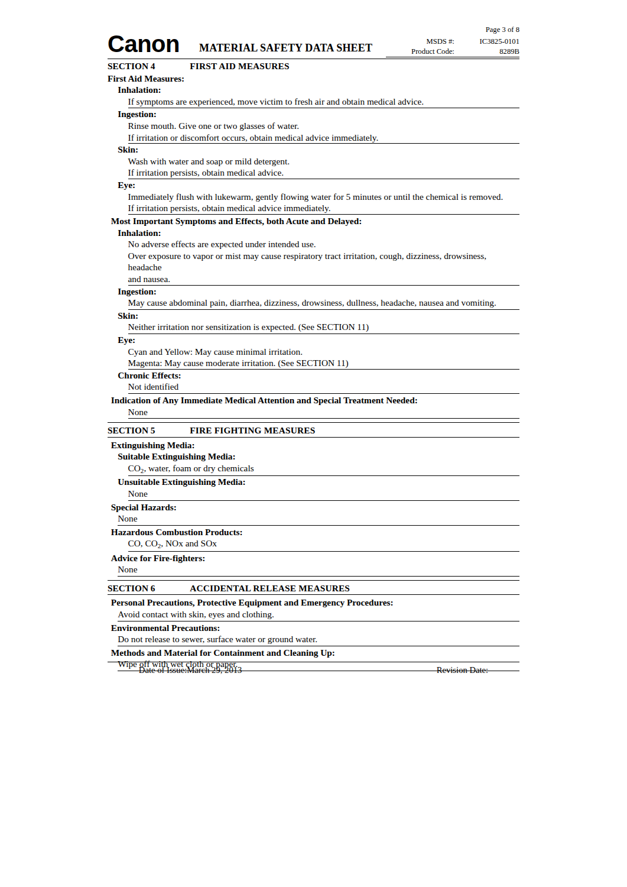Canon
MATERIAL SAFETY DATA SHEET
| | Page 3 of 8 |
| MSDS #: | IC3825-0101 |
| Product Code: | 8289B |
SECTION 4
FIRST AID MEASURES
First Aid Measures:
Inhalation:
If symptoms are experienced, move victim to fresh air and obtain medical advice.
Ingestion:
Rinse mouth. Give one or two glasses of water.
If irritation or discomfort occurs, obtain medical advice immediately.
Skin:
Wash with water and soap or mild detergent.
If irritation persists, obtain medical advice.
Eye:
Immediately flush with lukewarm, gently flowing water for 5 minutes or until the chemical is removed.
If irritation persists, obtain medical advice immediately.
Most Important Symptoms and Effects, both Acute and Delayed:
Inhalation:
No adverse effects are expected under intended use.
Over exposure to vapor or mist may cause respiratory tract irritation, cough, dizziness, drowsiness, headache
and nausea.
Ingestion:
May cause abdominal pain, diarrhea, dizziness, drowsiness, dullness, headache, nausea and vomiting.
Skin:
Neither irritation nor sensitization is expected. (See SECTION 11)
Eye:
Cyan and Yellow: May cause minimal irritation.
Magenta: May cause moderate irritation. (See SECTION 11)
Chronic Effects:
Not identified
Indication of Any Immediate Medical Attention and Special Treatment Needed:
None
SECTION 5
FIRE FIGHTING MEASURES
Extinguishing Media:
Suitable Extinguishing Media:
CO2, water, foam or dry chemicals
Unsuitable Extinguishing Media:
None
Special Hazards:
None
Hazardous Combustion Products:
CO, CO2, NOx and SOx
Advice for Fire-fighters:
None
SECTION 6
ACCIDENTAL RELEASE MEASURES
Personal Precautions, Protective Equipment and Emergency Procedures:
Avoid contact with skin, eyes and clothing.
Environmental Precautions:
Do not release to sewer, surface water or ground water.
Methods and Material for Containment and Cleaning Up:
Wipe off with wet cloth or paper.
Date of Issue:March 29, 2013
Revision Date: